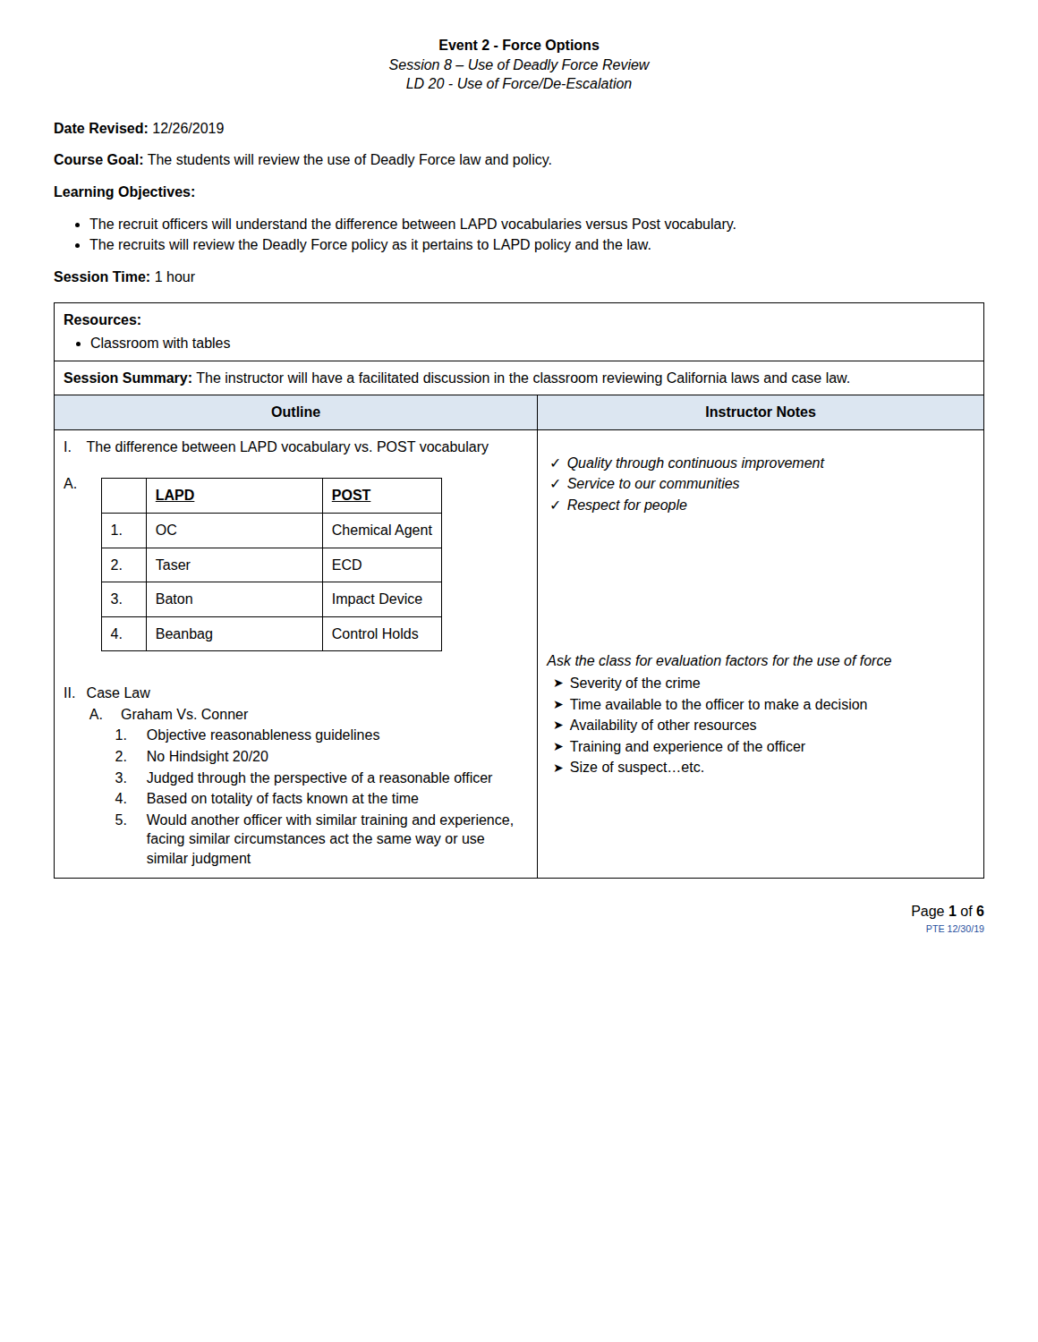Event 2 - Force Options
Session 8 – Use of Deadly Force Review
LD 20 - Use of Force/De-Escalation
Date Revised: 12/26/2019
Course Goal: The students will review the use of Deadly Force law and policy.
Learning Objectives:
The recruit officers will understand the difference between LAPD vocabularies versus Post vocabulary.
The recruits will review the Deadly Force policy as it pertains to LAPD policy and the law.
Session Time: 1 hour
| Resources: Classroom with tables |
| Session Summary: The instructor will have a facilitated discussion in the classroom reviewing California laws and case law. |
| Outline | Instructor Notes |
| I. The difference between LAPD vocabulary vs. POST vocabulary A. / / LAPD / POST / / 1. / OC / Chemical Agent / / 2. / Taser / ECD / / 3. / Baton / Impact Device / / 4. / Beanbag / Control Holds / II. Case Law A. Graham Vs. Conner 1. Objective reasonableness guidelines 2. No Hindsight 20/20 3. Judged through the perspective of a reasonable officer 4. Based on totality of facts known at the time 5. Would another officer with similar training and experience, facing similar circumstances act the same way or use similar judgment | Quality through continuous improvement Service to our communities Respect for people Ask the class for evaluation factors for the use of force Severity of the crime Time available to the officer to make a decision Availability of other resources Training and experience of the officer Size of suspect…etc. |
Page 1 of 6
PTE 12/30/19